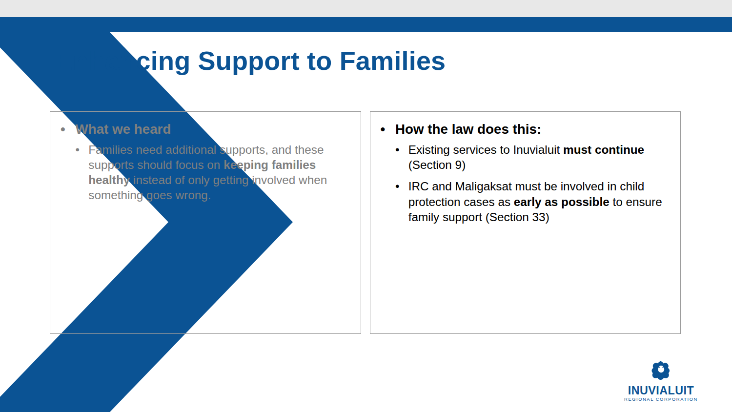Enhancing Support to Families
What we heard
Families need additional supports, and these supports should focus on keeping families healthy instead of only getting involved when something goes wrong.
How the law does this:
Existing services to Inuvialuit must continue (Section 9)
IRC and Maligaksat must be involved in child protection cases as early as possible to ensure family support (Section 33)
INUVIALUIT
REGIONAL CORPORATION